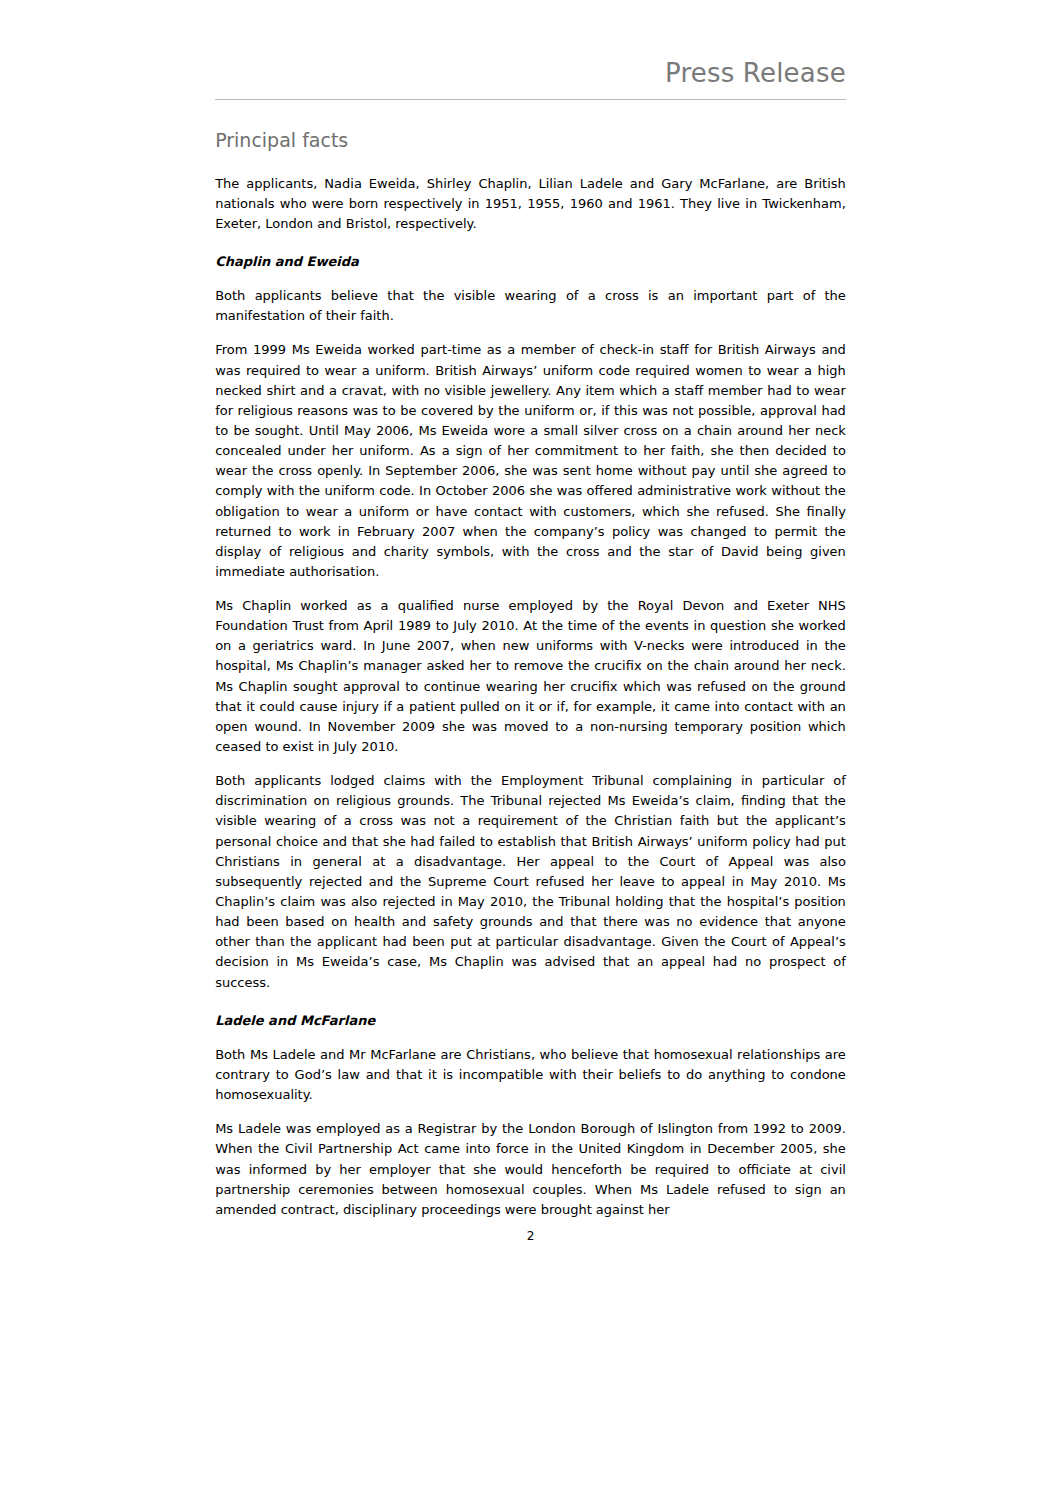Press Release
Principal facts
The applicants, Nadia Eweida, Shirley Chaplin, Lilian Ladele and Gary McFarlane, are British nationals who were born respectively in 1951, 1955, 1960 and 1961. They live in Twickenham, Exeter, London and Bristol, respectively.
Chaplin and Eweida
Both applicants believe that the visible wearing of a cross is an important part of the manifestation of their faith.
From 1999 Ms Eweida worked part-time as a member of check-in staff for British Airways and was required to wear a uniform. British Airways’ uniform code required women to wear a high necked shirt and a cravat, with no visible jewellery. Any item which a staff member had to wear for religious reasons was to be covered by the uniform or, if this was not possible, approval had to be sought. Until May 2006, Ms Eweida wore a small silver cross on a chain around her neck concealed under her uniform. As a sign of her commitment to her faith, she then decided to wear the cross openly. In September 2006, she was sent home without pay until she agreed to comply with the uniform code. In October 2006 she was offered administrative work without the obligation to wear a uniform or have contact with customers, which she refused. She finally returned to work in February 2007 when the company’s policy was changed to permit the display of religious and charity symbols, with the cross and the star of David being given immediate authorisation.
Ms Chaplin worked as a qualified nurse employed by the Royal Devon and Exeter NHS Foundation Trust from April 1989 to July 2010. At the time of the events in question she worked on a geriatrics ward. In June 2007, when new uniforms with V-necks were introduced in the hospital, Ms Chaplin’s manager asked her to remove the crucifix on the chain around her neck. Ms Chaplin sought approval to continue wearing her crucifix which was refused on the ground that it could cause injury if a patient pulled on it or if, for example, it came into contact with an open wound. In November 2009 she was moved to a non-nursing temporary position which ceased to exist in July 2010.
Both applicants lodged claims with the Employment Tribunal complaining in particular of discrimination on religious grounds. The Tribunal rejected Ms Eweida’s claim, finding that the visible wearing of a cross was not a requirement of the Christian faith but the applicant’s personal choice and that she had failed to establish that British Airways’ uniform policy had put Christians in general at a disadvantage. Her appeal to the Court of Appeal was also subsequently rejected and the Supreme Court refused her leave to appeal in May 2010. Ms Chaplin’s claim was also rejected in May 2010, the Tribunal holding that the hospital’s position had been based on health and safety grounds and that there was no evidence that anyone other than the applicant had been put at particular disadvantage. Given the Court of Appeal’s decision in Ms Eweida’s case, Ms Chaplin was advised that an appeal had no prospect of success.
Ladele and McFarlane
Both Ms Ladele and Mr McFarlane are Christians, who believe that homosexual relationships are contrary to God’s law and that it is incompatible with their beliefs to do anything to condone homosexuality.
Ms Ladele was employed as a Registrar by the London Borough of Islington from 1992 to 2009. When the Civil Partnership Act came into force in the United Kingdom in December 2005, she was informed by her employer that she would henceforth be required to officiate at civil partnership ceremonies between homosexual couples. When Ms Ladele refused to sign an amended contract, disciplinary proceedings were brought against her
2